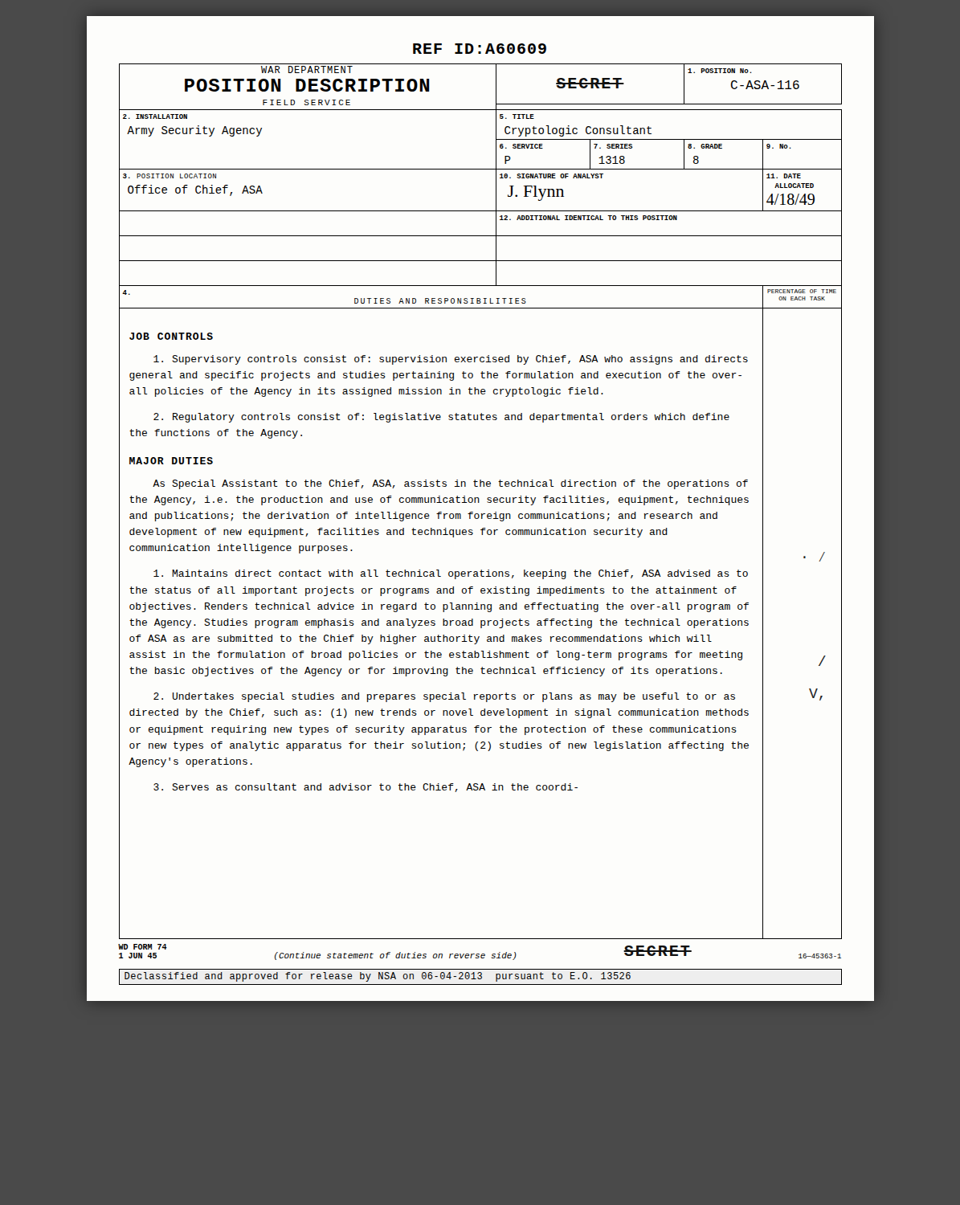REF ID:A60609
| WAR DEPARTMENT POSITION DESCRIPTION FIELD SERVICE | SECRET | 1. POSITION No. C-ASA-116 |
| 2. INSTALLATION Army Security Agency | 5. TITLE Cryptologic Consultant |
| 6. SERVICE P | 7. SERIES 1318 | 8. GRADE 8 | 9. No. |
| 3. POSITION LOCATION Office of Chief, ASA | 10. SIGNATURE OF ANALYST J. Flynn | 11. DATE ALLOCATED 4/18/49 |
| | 12. ADDITIONAL IDENTICAL TO THIS POSITION |
| 4. DUTIES AND RESPONSIBILITIES | PERCENTAGE OF TIME ON EACH TASK |
| JOB CONTROLS 1. Supervisory controls consist of: supervision exercised by Chief, ASA who assigns and directs general and specific projects and studies pertaining to the formulation and execution of the over-all policies of the Agency in its assigned mission in the cryptologic field. 2. Regulatory controls consist of: legislative statutes and departmental orders which define the functions of the Agency. MAJOR DUTIES As Special Assistant to the Chief, ASA, assists in the technical direction of the operations of the Agency, i.e. the production and use of communication security facilities, equipment, techniques and publications; the derivation of intelligence from foreign communications; and research and development of new equipment, facilities and techniques for communication security and communication intelligence purposes. 1. Maintains direct contact with all technical operations, keeping the Chief, ASA advised as to the status of all important projects or programs and of existing impediments to the attainment of objectives. Renders technical advice in regard to planning and effectuating the over-all program of the Agency. Studies program emphasis and analyzes broad projects affecting the technical operations of ASA as are submitted to the Chief by higher authority and makes recommendations which will assist in the formulation of broad policies or the establishment of long-term programs for meeting the basic objectives of the Agency or for improving the technical efficiency of its operations. 2. Undertakes special studies and prepares special reports or plans as may be useful to or as directed by the Chief, such as: (1) new trends or novel development in signal communication methods or equipment requiring new types of security apparatus for the protection of these communications or new types of analytic apparatus for their solution; (2) studies of new legislation affecting the Agency's operations. 3. Serves as consultant and advisor to the Chief, ASA in the coordi- | · ⁄ / V, |
WD FORM 74
1 JUN 45
(Continue statement of duties on reverse side)
SECRET
16—45363-1
Declassified and approved for release by NSA on 06-04-2013 pursuant to E.O. 13526